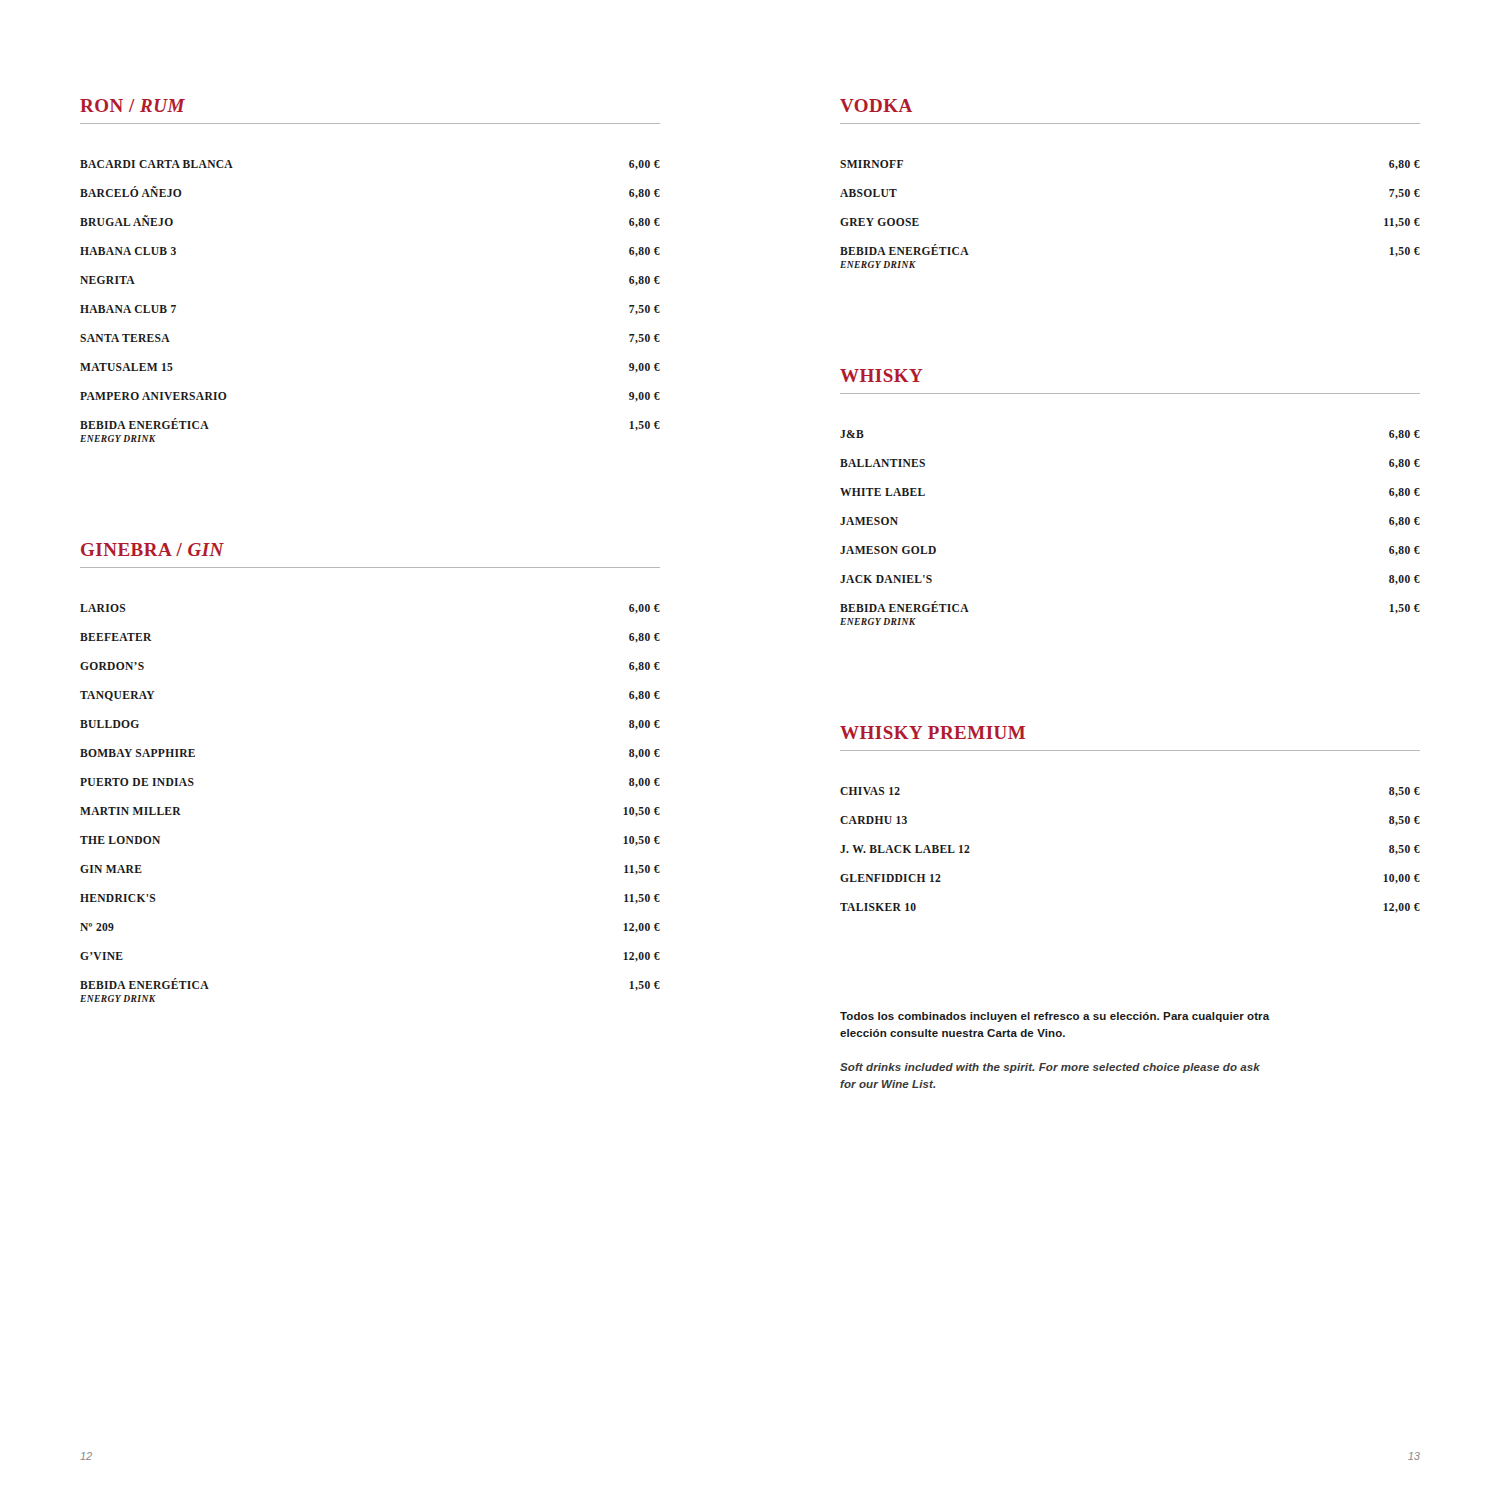RON / RUM
Bacardi Carta Blanca 6,00 €
Barceló Añejo 6,80 €
Brugal Añejo 6,80 €
Habana Club 36,80 €
Negrita 6,80 €
Habana Club 77,50 €
Santa Teresa 7,50 €
Matusalem 159,00 €
Pampero Aniversario 9,00 €
Bebida Energética Energy Drink 1,50 €
GINEBRA / GIN
Larios 6,00 €
Beefeater 6,80 €
Gordon’s 6,80 €
Tanqueray 6,80 €
Bulldog 8,00 €
Bombay Sapphire 8,00 €
Puerto de Indias 8,00 €
Martin Miller 10,50 €
The London 10,50 €
Gin Mare 11,50 €
Hendrick's 11,50 €
Nº 20912,00 €
G’Vine 12,00 €
Bebida Energética Energy Drink 1,50 €
12
VODKA
Smirnoff 6,80 €
Absolut 7,50 €
Grey Goose 11,50 €
Bebida Energética Energy Drink 1,50 €
WHISKY
J&B 6,80 €
Ballantines 6,80 €
White Label 6,80 €
Jameson 6,80 €
Jameson Gold 6,80 €
Jack Daniel's 8,00 €
Bebida Energética Energy Drink 1,50 €
WHISKY PREMIUM
Chivas 128,50 €
Cardhu 138,50 €
J. W. Black Label 128,50 €
Glenfiddich 1210,00 €
Talisker 1012,00 €
Todos los combinados incluyen el refresco a su elección. Para cualquier otra elección consulte nuestra Carta de Vino.
Soft drinks included with the spirit. For more selected choice please do ask for our Wine List.
13